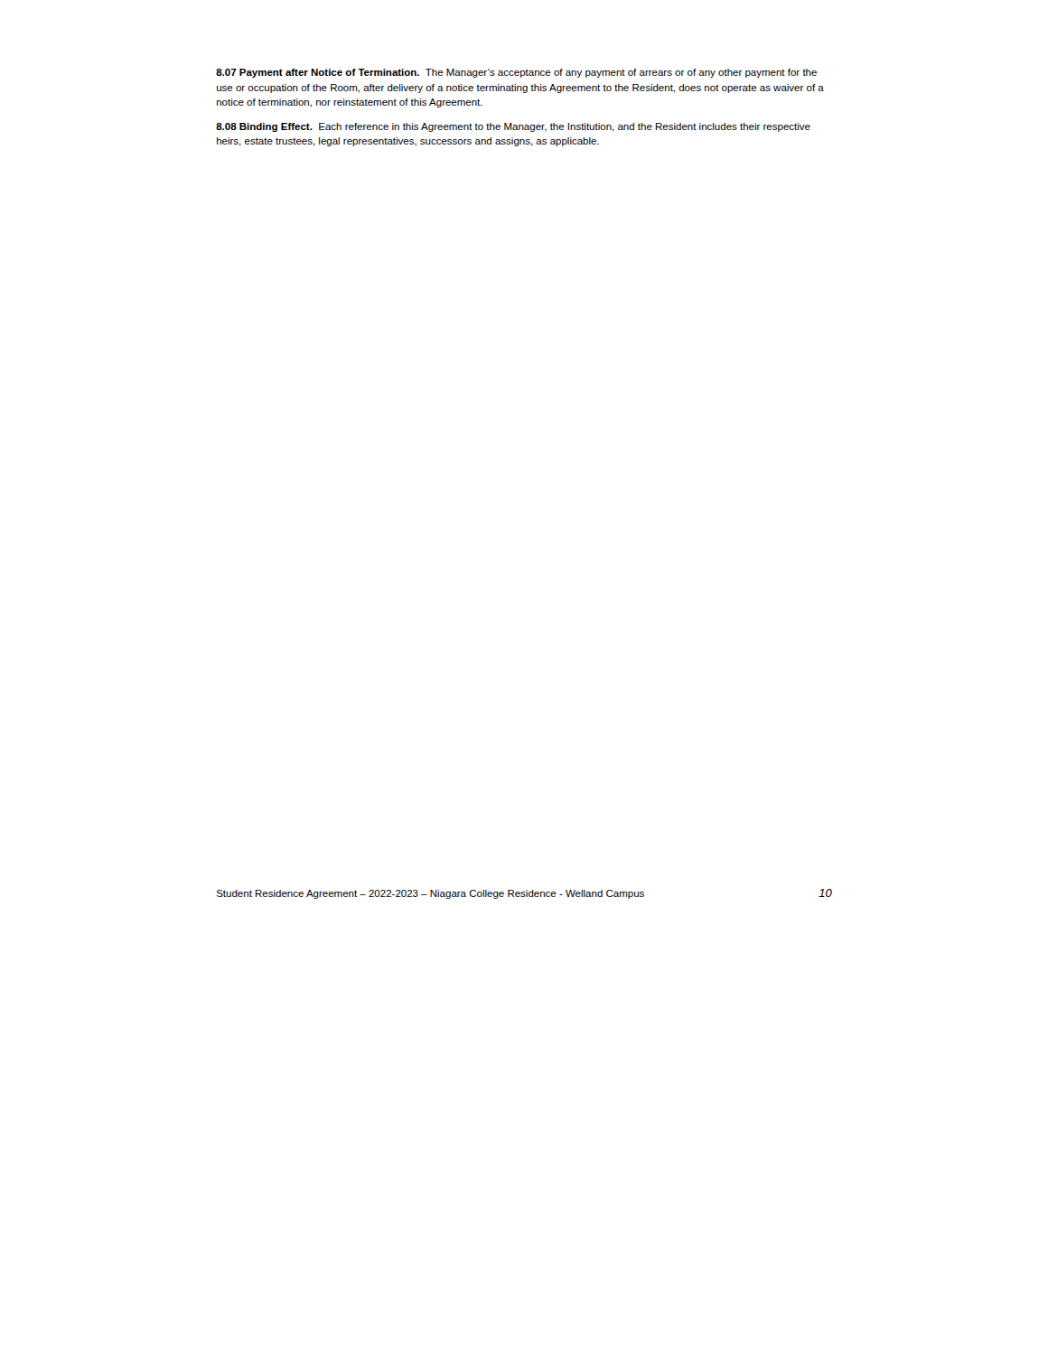8.07 Payment after Notice of Termination. The Manager’s acceptance of any payment of arrears or of any other payment for the use or occupation of the Room, after delivery of a notice terminating this Agreement to the Resident, does not operate as waiver of a notice of termination, nor reinstatement of this Agreement.
8.08 Binding Effect. Each reference in this Agreement to the Manager, the Institution, and the Resident includes their respective heirs, estate trustees, legal representatives, successors and assigns, as applicable.
Student Residence Agreement – 2022-2023 – Niagara College Residence - Welland Campus 10